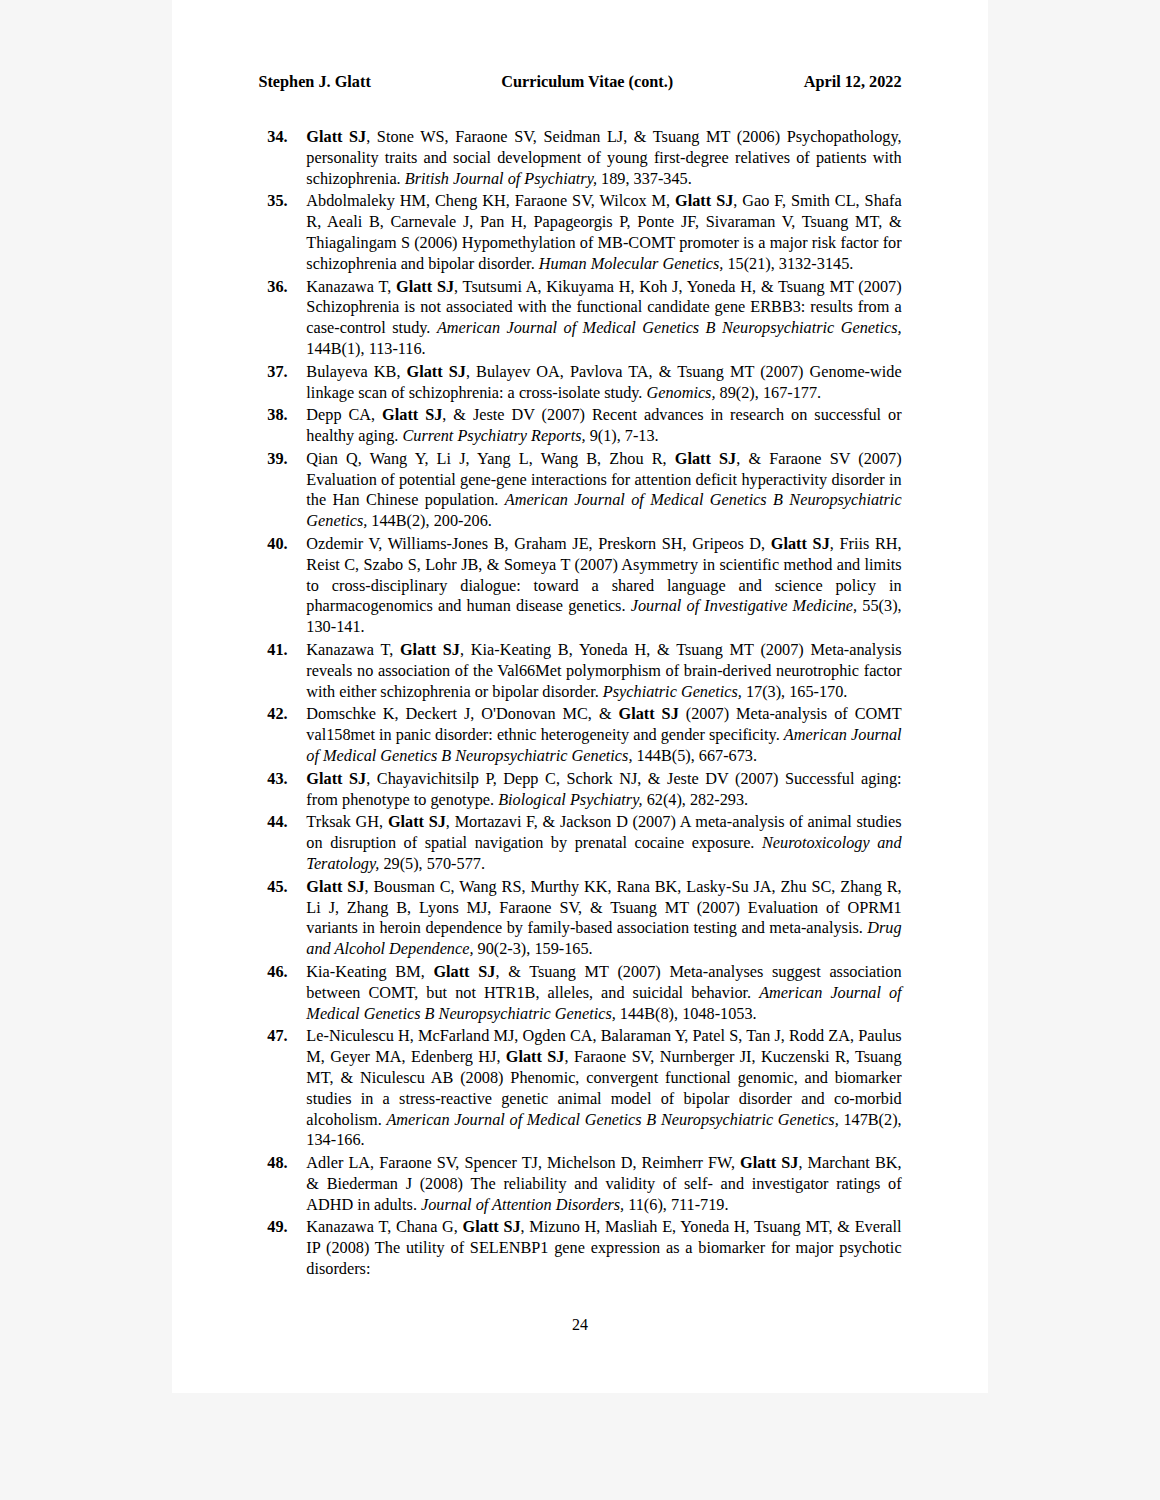Stephen J. Glatt Curriculum Vitae (cont.) April 12, 2022
34. Glatt SJ, Stone WS, Faraone SV, Seidman LJ, & Tsuang MT (2006) Psychopathology, personality traits and social development of young first-degree relatives of patients with schizophrenia. British Journal of Psychiatry, 189, 337-345.
35. Abdolmaleky HM, Cheng KH, Faraone SV, Wilcox M, Glatt SJ, Gao F, Smith CL, Shafa R, Aeali B, Carnevale J, Pan H, Papageorgis P, Ponte JF, Sivaraman V, Tsuang MT, & Thiagalingam S (2006) Hypomethylation of MB-COMT promoter is a major risk factor for schizophrenia and bipolar disorder. Human Molecular Genetics, 15(21), 3132-3145.
36. Kanazawa T, Glatt SJ, Tsutsumi A, Kikuyama H, Koh J, Yoneda H, & Tsuang MT (2007) Schizophrenia is not associated with the functional candidate gene ERBB3: results from a case-control study. American Journal of Medical Genetics B Neuropsychiatric Genetics, 144B(1), 113-116.
37. Bulayeva KB, Glatt SJ, Bulayev OA, Pavlova TA, & Tsuang MT (2007) Genome-wide linkage scan of schizophrenia: a cross-isolate study. Genomics, 89(2), 167-177.
38. Depp CA, Glatt SJ, & Jeste DV (2007) Recent advances in research on successful or healthy aging. Current Psychiatry Reports, 9(1), 7-13.
39. Qian Q, Wang Y, Li J, Yang L, Wang B, Zhou R, Glatt SJ, & Faraone SV (2007) Evaluation of potential gene-gene interactions for attention deficit hyperactivity disorder in the Han Chinese population. American Journal of Medical Genetics B Neuropsychiatric Genetics, 144B(2), 200-206.
40. Ozdemir V, Williams-Jones B, Graham JE, Preskorn SH, Gripeos D, Glatt SJ, Friis RH, Reist C, Szabo S, Lohr JB, & Someya T (2007) Asymmetry in scientific method and limits to cross-disciplinary dialogue: toward a shared language and science policy in pharmacogenomics and human disease genetics. Journal of Investigative Medicine, 55(3), 130-141.
41. Kanazawa T, Glatt SJ, Kia-Keating B, Yoneda H, & Tsuang MT (2007) Meta-analysis reveals no association of the Val66Met polymorphism of brain-derived neurotrophic factor with either schizophrenia or bipolar disorder. Psychiatric Genetics, 17(3), 165-170.
42. Domschke K, Deckert J, O'Donovan MC, & Glatt SJ (2007) Meta-analysis of COMT val158met in panic disorder: ethnic heterogeneity and gender specificity. American Journal of Medical Genetics B Neuropsychiatric Genetics, 144B(5), 667-673.
43. Glatt SJ, Chayavichitsilp P, Depp C, Schork NJ, & Jeste DV (2007) Successful aging: from phenotype to genotype. Biological Psychiatry, 62(4), 282-293.
44. Trksak GH, Glatt SJ, Mortazavi F, & Jackson D (2007) A meta-analysis of animal studies on disruption of spatial navigation by prenatal cocaine exposure. Neurotoxicology and Teratology, 29(5), 570-577.
45. Glatt SJ, Bousman C, Wang RS, Murthy KK, Rana BK, Lasky-Su JA, Zhu SC, Zhang R, Li J, Zhang B, Lyons MJ, Faraone SV, & Tsuang MT (2007) Evaluation of OPRM1 variants in heroin dependence by family-based association testing and meta-analysis. Drug and Alcohol Dependence, 90(2-3), 159-165.
46. Kia-Keating BM, Glatt SJ, & Tsuang MT (2007) Meta-analyses suggest association between COMT, but not HTR1B, alleles, and suicidal behavior. American Journal of Medical Genetics B Neuropsychiatric Genetics, 144B(8), 1048-1053.
47. Le-Niculescu H, McFarland MJ, Ogden CA, Balaraman Y, Patel S, Tan J, Rodd ZA, Paulus M, Geyer MA, Edenberg HJ, Glatt SJ, Faraone SV, Nurnberger JI, Kuczenski R, Tsuang MT, & Niculescu AB (2008) Phenomic, convergent functional genomic, and biomarker studies in a stress-reactive genetic animal model of bipolar disorder and co-morbid alcoholism. American Journal of Medical Genetics B Neuropsychiatric Genetics, 147B(2), 134-166.
48. Adler LA, Faraone SV, Spencer TJ, Michelson D, Reimherr FW, Glatt SJ, Marchant BK, & Biederman J (2008) The reliability and validity of self- and investigator ratings of ADHD in adults. Journal of Attention Disorders, 11(6), 711-719.
49. Kanazawa T, Chana G, Glatt SJ, Mizuno H, Masliah E, Yoneda H, Tsuang MT, & Everall IP (2008) The utility of SELENBP1 gene expression as a biomarker for major psychotic disorders:
24